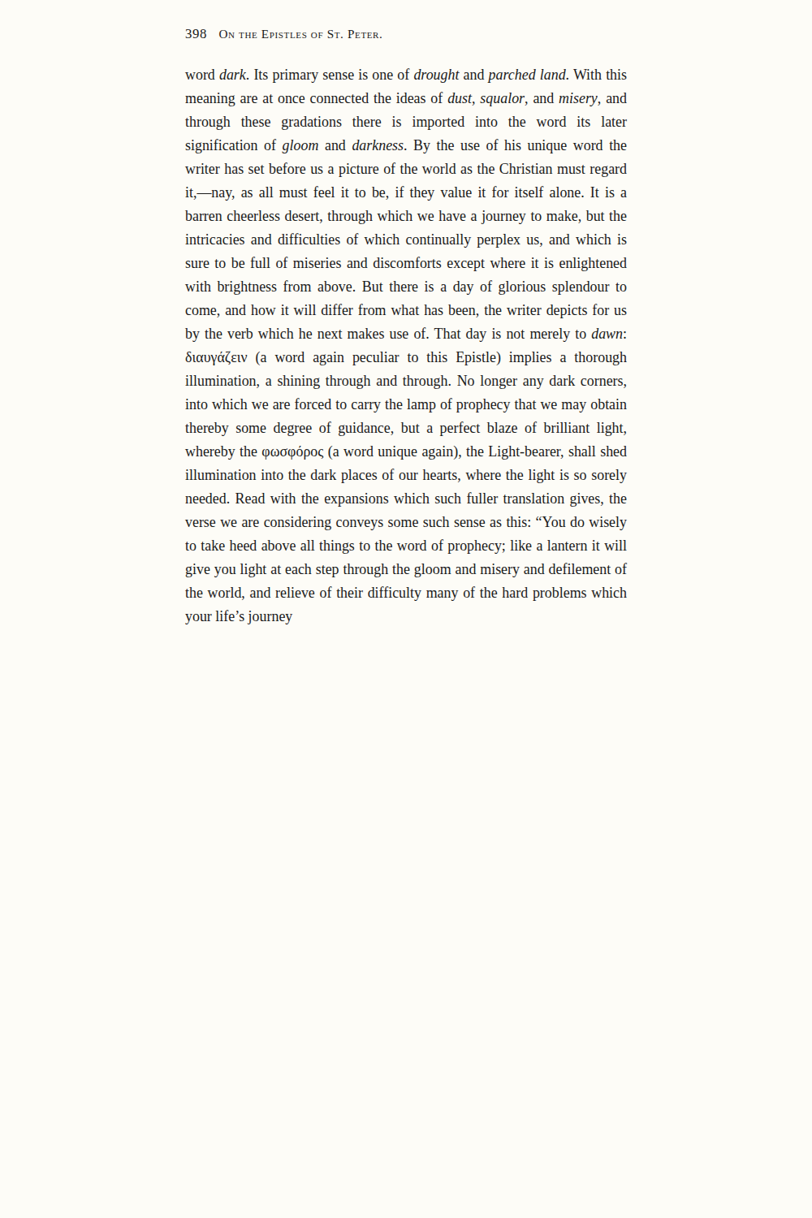398 On the Epistles of St. Peter.
word dark. Its primary sense is one of drought and parched land. With this meaning are at once connected the ideas of dust, squalor, and misery, and through these gradations there is imported into the word its later signification of gloom and darkness. By the use of his unique word the writer has set before us a picture of the world as the Christian must regard it,—nay, as all must feel it to be, if they value it for itself alone. It is a barren cheerless desert, through which we have a journey to make, but the intricacies and difficulties of which continually perplex us, and which is sure to be full of miseries and discomforts except where it is enlightened with brightness from above. But there is a day of glorious splendour to come, and how it will differ from what has been, the writer depicts for us by the verb which he next makes use of. That day is not merely to dawn: διαυγάζειν (a word again peculiar to this Epistle) implies a thorough illumination, a shining through and through. No longer any dark corners, into which we are forced to carry the lamp of prophecy that we may obtain thereby some degree of guidance, but a perfect blaze of brilliant light, whereby the φωσφόρος (a word unique again), the Light-bearer, shall shed illumination into the dark places of our hearts, where the light is so sorely needed. Read with the expansions which such fuller translation gives, the verse we are considering conveys some such sense as this: “You do wisely to take heed above all things to the word of prophecy; like a lantern it will give you light at each step through the gloom and misery and defilement of the world, and relieve of their difficulty many of the hard problems which your life’s journey